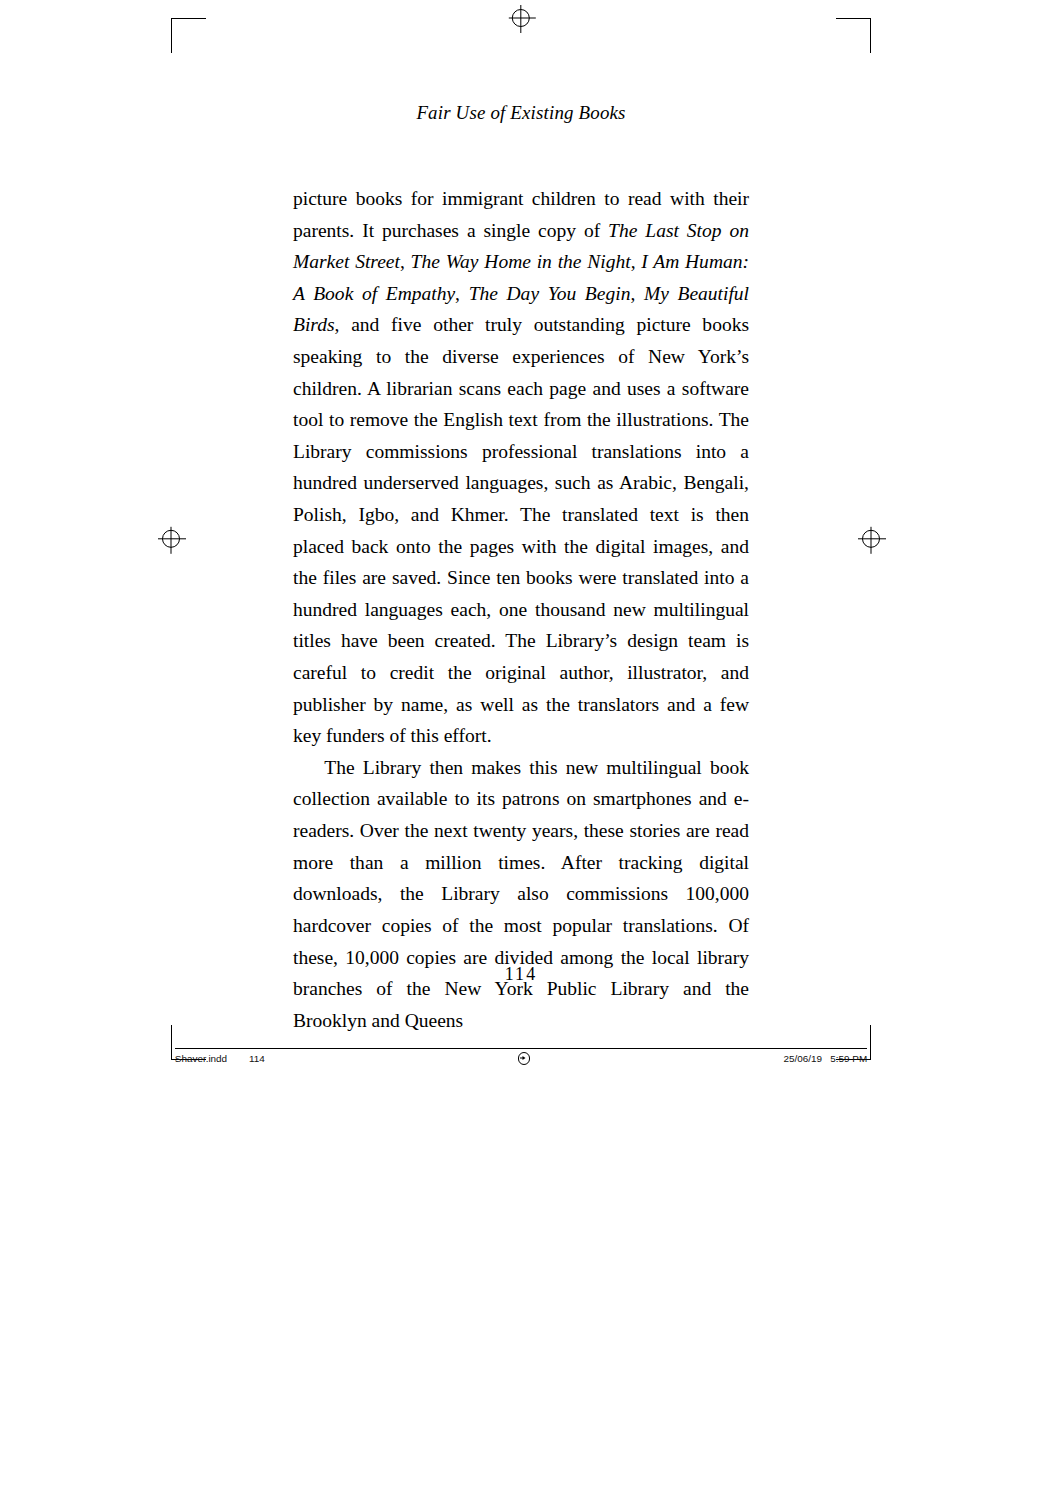Fair Use of Existing Books
picture books for immigrant children to read with their parents. It purchases a single copy of The Last Stop on Market Street, The Way Home in the Night, I Am Human: A Book of Empathy, The Day You Begin, My Beautiful Birds, and five other truly outstanding picture books speaking to the diverse experiences of New York’s children. A librarian scans each page and uses a software tool to remove the English text from the illustrations. The Library commissions professional translations into a hundred underserved languages, such as Arabic, Bengali, Polish, Igbo, and Khmer. The translated text is then placed back onto the pages with the digital images, and the files are saved. Since ten books were translated into a hundred languages each, one thousand new multilingual titles have been created. The Library’s design team is careful to credit the original author, illustrator, and publisher by name, as well as the translators and a few key funders of this effort.
The Library then makes this new multilingual book collection available to its patrons on smartphones and e-readers. Over the next twenty years, these stories are read more than a million times. After tracking digital downloads, the Library also commissions 100,000 hardcover copies of the most popular translations. Of these, 10,000 copies are divided among the local library branches of the New York Public Library and the Brooklyn and Queens
114
Shaver.indd114 25/06/19 5:59 PM